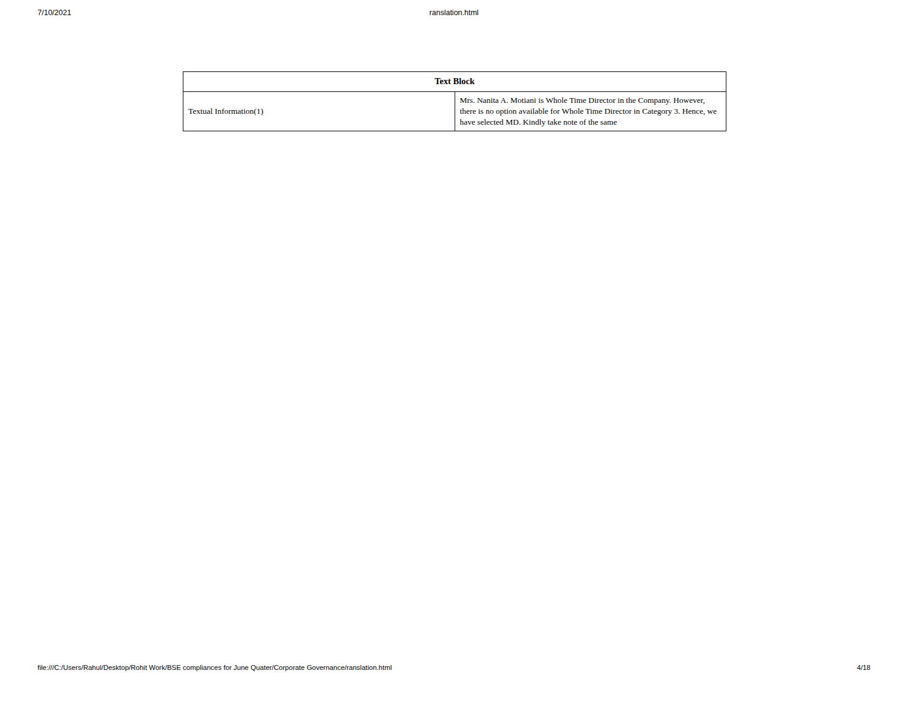7/10/2021
ranslation.html
| Text Block |
| --- |
| Textual Information(1) | Mrs. Nanita A. Motiani is Whole Time Director in the Company. However, there is no option available for Whole Time Director in Category 3. Hence, we have selected MD. Kindly take note of the same |
file:///C:/Users/Rahul/Desktop/Rohit Work/BSE compliances for June Quater/Corporate Governance/ranslation.html
4/18